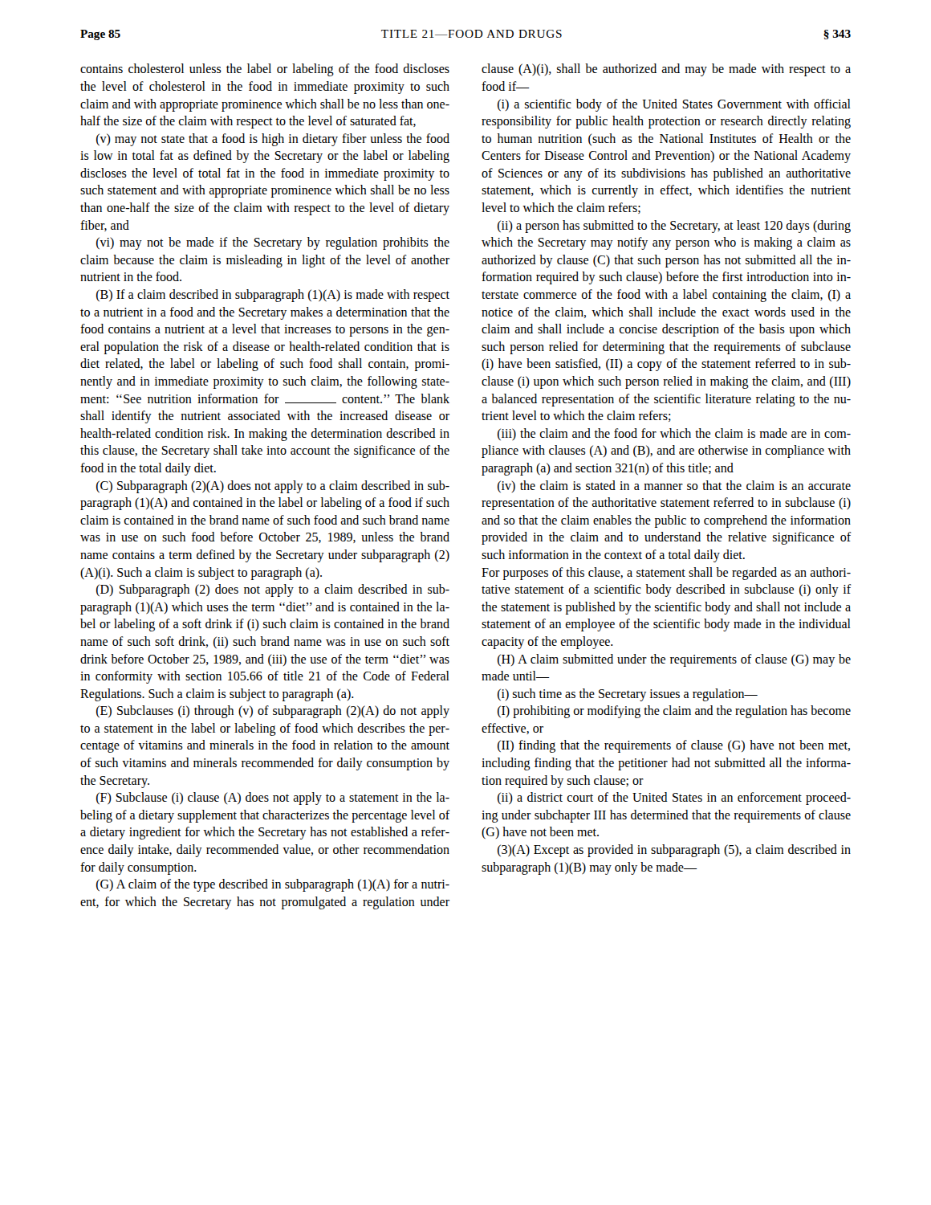Page 85 TITLE 21—FOOD AND DRUGS § 343
contains cholesterol unless the label or labeling of the food discloses the level of cholesterol in the food in immediate proximity to such claim and with appropriate prominence which shall be no less than one-half the size of the claim with respect to the level of saturated fat,
(v) may not state that a food is high in dietary fiber unless the food is low in total fat as defined by the Secretary or the label or labeling discloses the level of total fat in the food in immediate proximity to such statement and with appropriate prominence which shall be no less than one-half the size of the claim with respect to the level of dietary fiber, and
(vi) may not be made if the Secretary by regulation prohibits the claim because the claim is misleading in light of the level of another nutrient in the food.
(B) If a claim described in subparagraph (1)(A) is made with respect to a nutrient in a food and the Secretary makes a determination that the food contains a nutrient at a level that increases to persons in the general population the risk of a disease or health-related condition that is diet related, the label or labeling of such food shall contain, prominently and in immediate proximity to such claim, the following statement: ‘‘See nutrition information for content.’’ The blank shall identify the nutrient associated with the increased disease or health-related condition risk. In making the determination described in this clause, the Secretary shall take into account the significance of the food in the total daily diet.
(C) Subparagraph (2)(A) does not apply to a claim described in subparagraph (1)(A) and contained in the label or labeling of a food if such claim is contained in the brand name of such food and such brand name was in use on such food before October 25, 1989, unless the brand name contains a term defined by the Secretary under subparagraph (2)(A)(i). Such a claim is subject to paragraph (a).
(D) Subparagraph (2) does not apply to a claim described in subparagraph (1)(A) which uses the term ‘‘diet’’ and is contained in the label or labeling of a soft drink if (i) such claim is contained in the brand name of such soft drink, (ii) such brand name was in use on such soft drink before October 25, 1989, and (iii) the use of the term ‘‘diet’’ was in conformity with section 105.66 of title 21 of the Code of Federal Regulations. Such a claim is subject to paragraph (a).
(E) Subclauses (i) through (v) of subparagraph (2)(A) do not apply to a statement in the label or labeling of food which describes the percentage of vitamins and minerals in the food in relation to the amount of such vitamins and minerals recommended for daily consumption by the Secretary.
(F) Subclause (i) clause (A) does not apply to a statement in the labeling of a dietary supplement that characterizes the percentage level of a dietary ingredient for which the Secretary has not established a reference daily intake, daily recommended value, or other recommendation for daily consumption.
(G) A claim of the type described in subparagraph (1)(A) for a nutrient, for which the Secretary has not promulgated a regulation under clause (A)(i), shall be authorized and may be made with respect to a food if—
(i) a scientific body of the United States Government with official responsibility for public health protection or research directly relating to human nutrition (such as the National Institutes of Health or the Centers for Disease Control and Prevention) or the National Academy of Sciences or any of its subdivisions has published an authoritative statement, which is currently in effect, which identifies the nutrient level to which the claim refers;
(ii) a person has submitted to the Secretary, at least 120 days (during which the Secretary may notify any person who is making a claim as authorized by clause (C) that such person has not submitted all the information required by such clause) before the first introduction into interstate commerce of the food with a label containing the claim, (I) a notice of the claim, which shall include the exact words used in the claim and shall include a concise description of the basis upon which such person relied for determining that the requirements of subclause (i) have been satisfied, (II) a copy of the statement referred to in subclause (i) upon which such person relied in making the claim, and (III) a balanced representation of the scientific literature relating to the nutrient level to which the claim refers;
(iii) the claim and the food for which the claim is made are in compliance with clauses (A) and (B), and are otherwise in compliance with paragraph (a) and section 321(n) of this title; and
(iv) the claim is stated in a manner so that the claim is an accurate representation of the authoritative statement referred to in subclause (i) and so that the claim enables the public to comprehend the information provided in the claim and to understand the relative significance of such information in the context of a total daily diet.
For purposes of this clause, a statement shall be regarded as an authoritative statement of a scientific body described in subclause (i) only if the statement is published by the scientific body and shall not include a statement of an employee of the scientific body made in the individual capacity of the employee.
(H) A claim submitted under the requirements of clause (G) may be made until—
(i) such time as the Secretary issues a regulation—
(I) prohibiting or modifying the claim and the regulation has become effective, or
(II) finding that the requirements of clause (G) have not been met, including finding that the petitioner had not submitted all the information required by such clause; or
(ii) a district court of the United States in an enforcement proceeding under subchapter III has determined that the requirements of clause (G) have not been met.
(3)(A) Except as provided in subparagraph (5), a claim described in subparagraph (1)(B) may only be made—